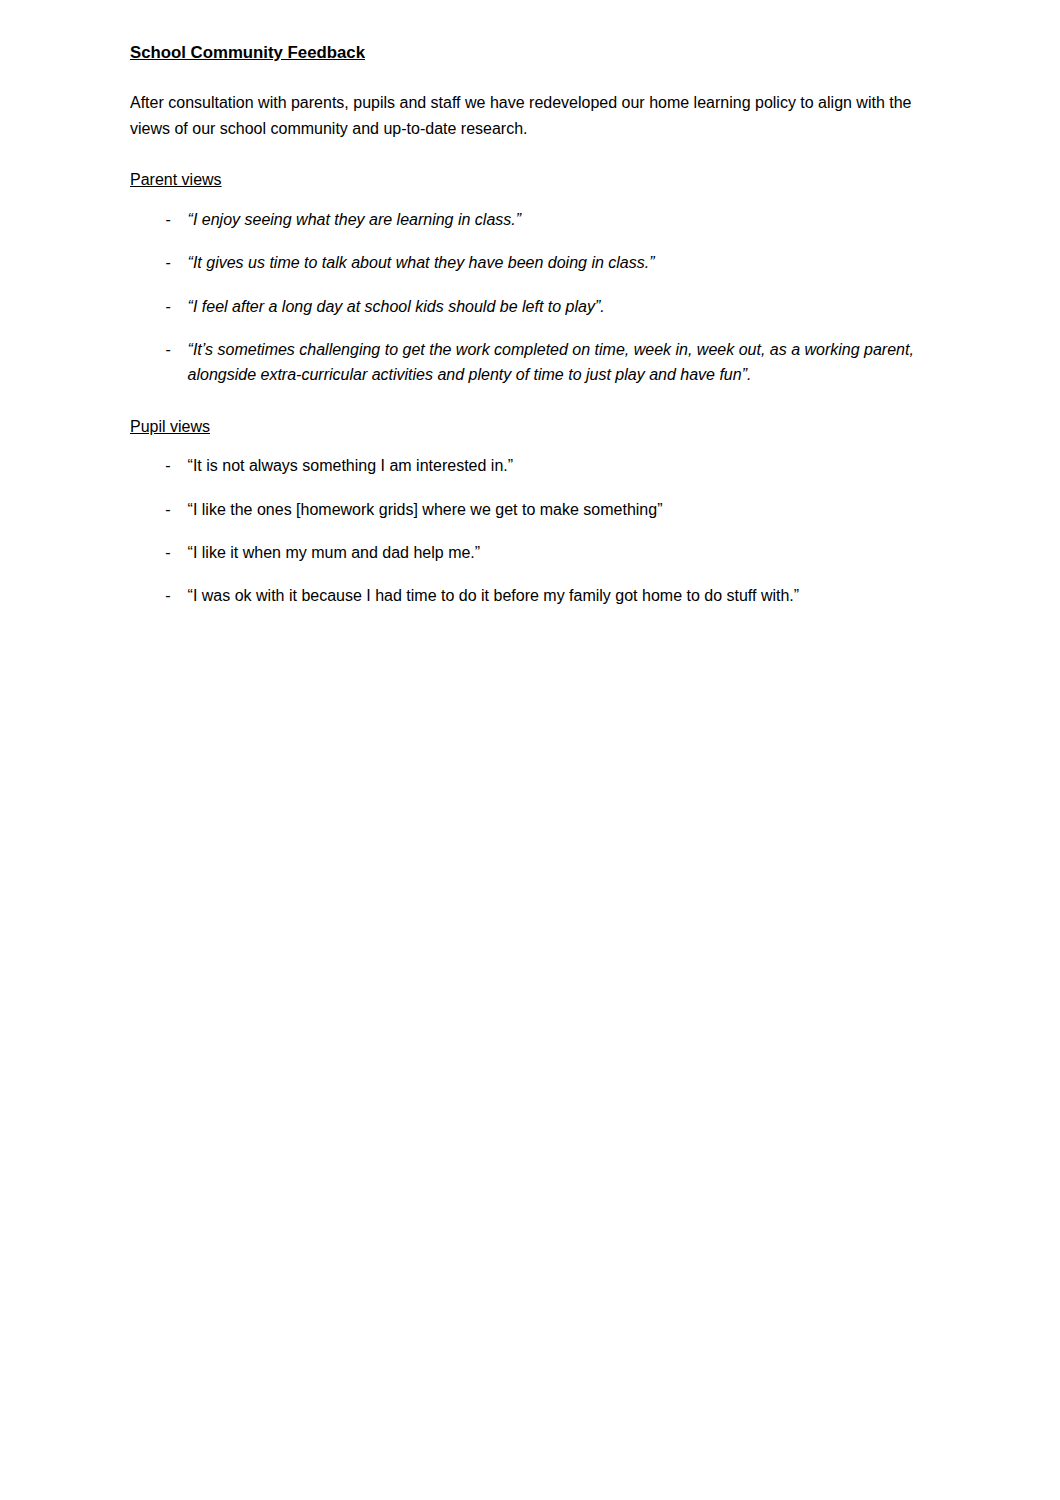School Community Feedback
After consultation with parents, pupils and staff we have redeveloped our home learning policy to align with the views of our school community and up-to-date research.
Parent views
“I enjoy seeing what they are learning in class.”
“It gives us time to talk about what they have been doing in class.”
“I feel after a long day at school kids should be left to play”.
“It’s sometimes challenging to get the work completed on time, week in, week out, as a working parent, alongside extra-curricular activities and plenty of time to just play and have fun”.
Pupil views
“It is not always something I am interested in.”
“I like the ones [homework grids] where we get to make something”
“I like it when my mum and dad help me.”
“I was ok with it because I had time to do it before my family got home to do stuff with.”